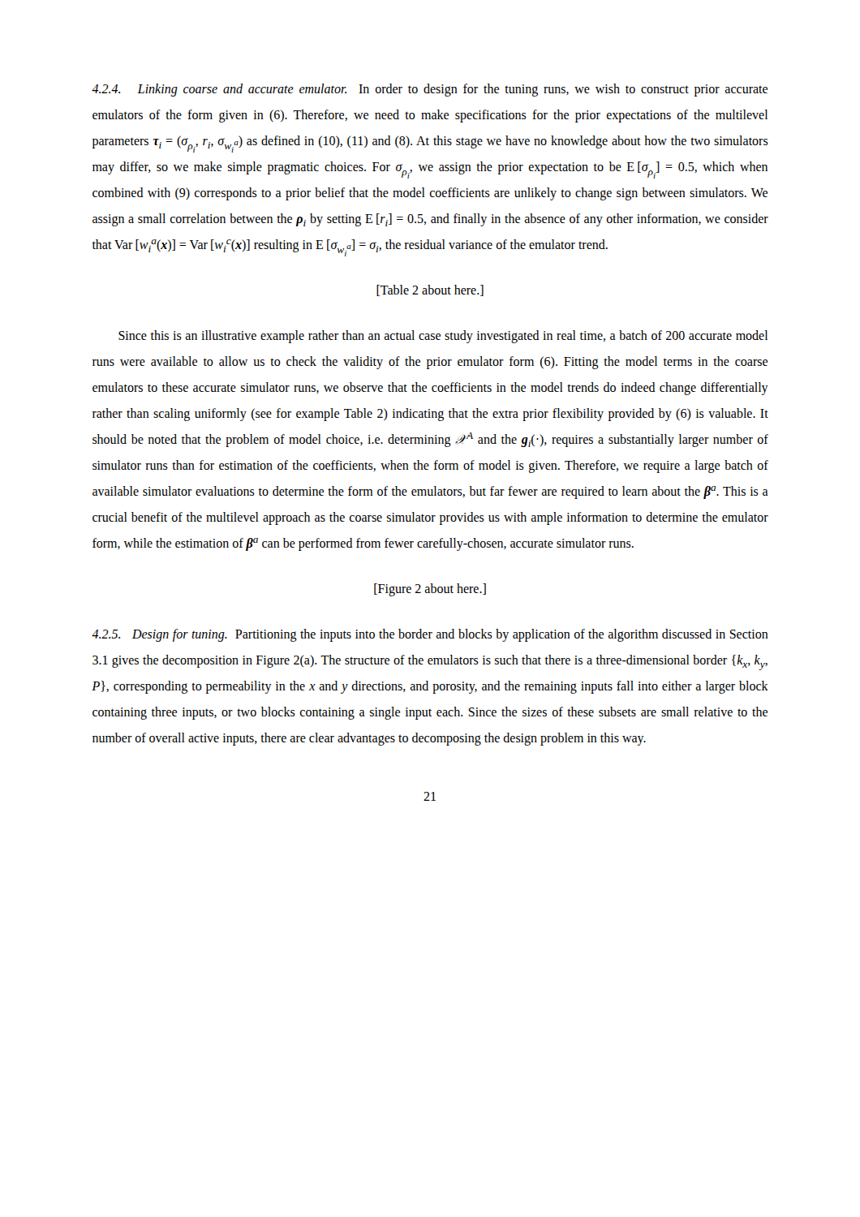4.2.4. Linking coarse and accurate emulator. In order to design for the tuning runs, we wish to construct prior accurate emulators of the form given in (6). Therefore, we need to make specifications for the prior expectations of the multilevel parameters τi = (σρi, ri, σwia) as defined in (10), (11) and (8). At this stage we have no knowledge about how the two simulators may differ, so we make simple pragmatic choices. For σρi, we assign the prior expectation to be E [σρi] = 0.5, which when combined with (9) corresponds to a prior belief that the model coefficients are unlikely to change sign between simulators. We assign a small correlation between the ρi by setting E [ri] = 0.5, and finally in the absence of any other information, we consider that Var [wia(x)] = Var [wic(x)] resulting in E [σwia] = σi, the residual variance of the emulator trend.
[Table 2 about here.]
Since this is an illustrative example rather than an actual case study investigated in real time, a batch of 200 accurate model runs were available to allow us to check the validity of the prior emulator form (6). Fitting the model terms in the coarse emulators to these accurate simulator runs, we observe that the coefficients in the model trends do indeed change differentially rather than scaling uniformly (see for example Table 2) indicating that the extra prior flexibility provided by (6) is valuable. It should be noted that the problem of model choice, i.e. determining 𝒳A and the gi(·), requires a substantially larger number of simulator runs than for estimation of the coefficients, when the form of model is given. Therefore, we require a large batch of available simulator evaluations to determine the form of the emulators, but far fewer are required to learn about the βa. This is a crucial benefit of the multilevel approach as the coarse simulator provides us with ample information to determine the emulator form, while the estimation of βa can be performed from fewer carefully-chosen, accurate simulator runs.
[Figure 2 about here.]
4.2.5. Design for tuning. Partitioning the inputs into the border and blocks by application of the algorithm discussed in Section 3.1 gives the decomposition in Figure 2(a). The structure of the emulators is such that there is a three-dimensional border {kx, ky, P}, corresponding to permeability in the x and y directions, and porosity, and the remaining inputs fall into either a larger block containing three inputs, or two blocks containing a single input each. Since the sizes of these subsets are small relative to the number of overall active inputs, there are clear advantages to decomposing the design problem in this way.
21